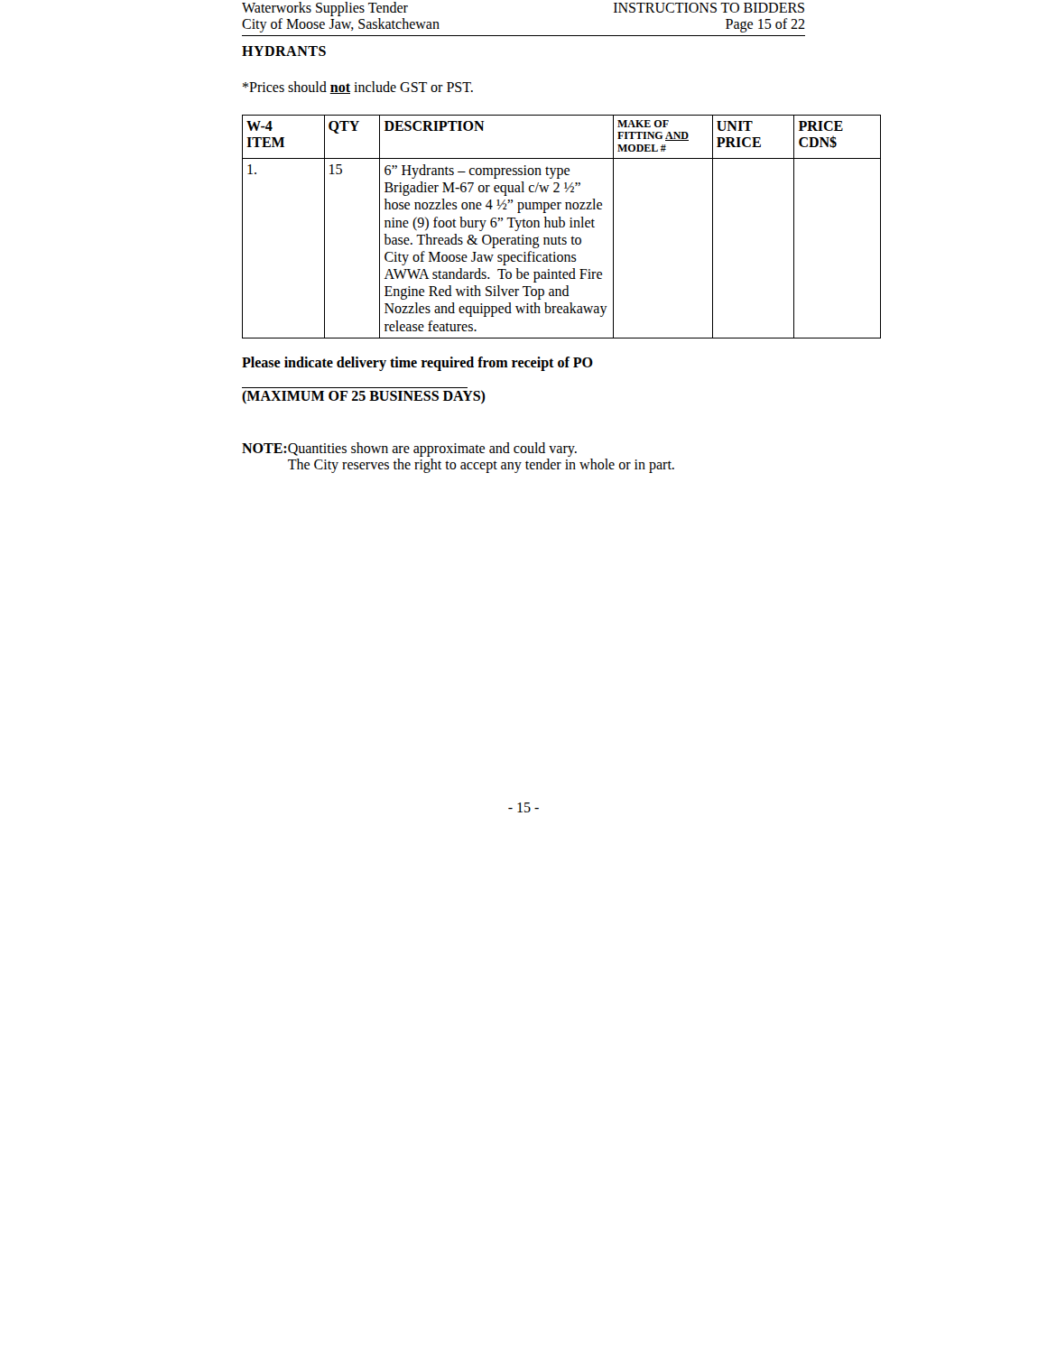Waterworks Supplies Tender
City of Moose Jaw, Saskatchewan
INSTRUCTIONS TO BIDDERS
Page 15 of 22
HYDRANTS
*Prices should not include GST or PST.
| W-4 ITEM | QTY | DESCRIPTION | MAKE OF FITTING AND MODEL # | UNIT PRICE | PRICE CDN$ |
| --- | --- | --- | --- | --- | --- |
| 1. | 15 | 6” Hydrants – compression type Brigadier M-67 or equal c/w 2 ½” hose nozzles one 4 ½” pumper nozzle nine (9) foot bury 6” Tyton hub inlet base. Threads & Operating nuts to City of Moose Jaw specifications AWWA standards. To be painted Fire Engine Red with Silver Top and Nozzles and equipped with breakaway release features. | | | |
Please indicate delivery time required from receipt of PO
(MAXIMUM OF 25 BUSINESS DAYS)
| NOTE: | Quantities shown are approximate and could vary. The City reserves the right to accept any tender in whole or in part. |
- 15 -